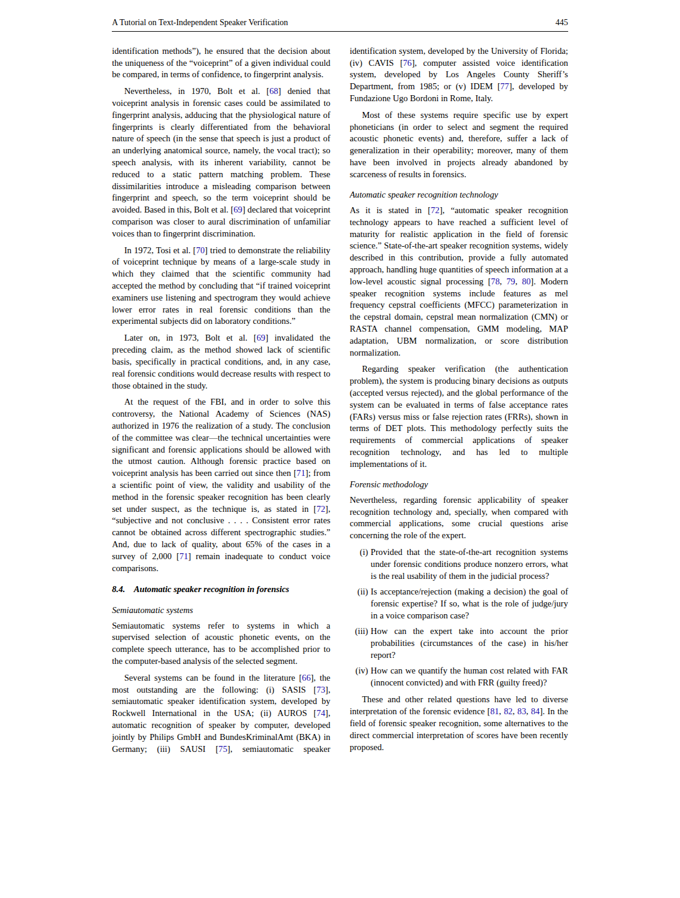A Tutorial on Text-Independent Speaker Verification 445
identification methods”), he ensured that the decision about the uniqueness of the “voiceprint” of a given individual could be compared, in terms of confidence, to fingerprint analysis.
Nevertheless, in 1970, Bolt et al. [68] denied that voiceprint analysis in forensic cases could be assimilated to fingerprint analysis, adducing that the physiological nature of fingerprints is clearly differentiated from the behavioral nature of speech (in the sense that speech is just a product of an underlying anatomical source, namely, the vocal tract); so speech analysis, with its inherent variability, cannot be reduced to a static pattern matching problem. These dissimilarities introduce a misleading comparison between fingerprint and speech, so the term voiceprint should be avoided. Based in this, Bolt et al. [69] declared that voiceprint comparison was closer to aural discrimination of unfamiliar voices than to fingerprint discrimination.
In 1972, Tosi et al. [70] tried to demonstrate the reliability of voiceprint technique by means of a large-scale study in which they claimed that the scientific community had accepted the method by concluding that “if trained voiceprint examiners use listening and spectrogram they would achieve lower error rates in real forensic conditions than the experimental subjects did on laboratory conditions.”
Later on, in 1973, Bolt et al. [69] invalidated the preceding claim, as the method showed lack of scientific basis, specifically in practical conditions, and, in any case, real forensic conditions would decrease results with respect to those obtained in the study.
At the request of the FBI, and in order to solve this controversy, the National Academy of Sciences (NAS) authorized in 1976 the realization of a study. The conclusion of the committee was clear—the technical uncertainties were significant and forensic applications should be allowed with the utmost caution. Although forensic practice based on voiceprint analysis has been carried out since then [71]; from a scientific point of view, the validity and usability of the method in the forensic speaker recognition has been clearly set under suspect, as the technique is, as stated in [72], “subjective and not conclusive . . . . Consistent error rates cannot be obtained across different spectrographic studies.” And, due to lack of quality, about 65% of the cases in a survey of 2,000 [71] remain inadequate to conduct voice comparisons.
8.4. Automatic speaker recognition in forensics
Semiautomatic systems
Semiautomatic systems refer to systems in which a supervised selection of acoustic phonetic events, on the complete speech utterance, has to be accomplished prior to the computer-based analysis of the selected segment.
Several systems can be found in the literature [66], the most outstanding are the following: (i) SASIS [73], semiautomatic speaker identification system, developed by Rockwell International in the USA; (ii) AUROS [74], automatic recognition of speaker by computer, developed jointly by Philips GmbH and BundesKriminalAmt (BKA) in Germany; (iii) SAUSI [75], semiautomatic speaker identification system, developed by the University of Florida; (iv) CAVIS [76], computer assisted voice identification system, developed by Los Angeles County Sheriff’s Department, from 1985; or (v) IDEM [77], developed by Fundazione Ugo Bordoni in Rome, Italy.
Most of these systems require specific use by expert phoneticians (in order to select and segment the required acoustic phonetic events) and, therefore, suffer a lack of generalization in their operability; moreover, many of them have been involved in projects already abandoned by scarceness of results in forensics.
Automatic speaker recognition technology
As it is stated in [72], “automatic speaker recognition technology appears to have reached a sufficient level of maturity for realistic application in the field of forensic science.” State-of-the-art speaker recognition systems, widely described in this contribution, provide a fully automated approach, handling huge quantities of speech information at a low-level acoustic signal processing [78, 79, 80]. Modern speaker recognition systems include features as mel frequency cepstral coefficients (MFCC) parameterization in the cepstral domain, cepstral mean normalization (CMN) or RASTA channel compensation, GMM modeling, MAP adaptation, UBM normalization, or score distribution normalization.
Regarding speaker verification (the authentication problem), the system is producing binary decisions as outputs (accepted versus rejected), and the global performance of the system can be evaluated in terms of false acceptance rates (FARs) versus miss or false rejection rates (FRRs), shown in terms of DET plots. This methodology perfectly suits the requirements of commercial applications of speaker recognition technology, and has led to multiple implementations of it.
Forensic methodology
Nevertheless, regarding forensic applicability of speaker recognition technology and, specially, when compared with commercial applications, some crucial questions arise concerning the role of the expert.
(i) Provided that the state-of-the-art recognition systems under forensic conditions produce nonzero errors, what is the real usability of them in the judicial process?
(ii) Is acceptance/rejection (making a decision) the goal of forensic expertise? If so, what is the role of judge/jury in a voice comparison case?
(iii) How can the expert take into account the prior probabilities (circumstances of the case) in his/her report?
(iv) How can we quantify the human cost related with FAR (innocent convicted) and with FRR (guilty freed)?
These and other related questions have led to diverse interpretation of the forensic evidence [81, 82, 83, 84]. In the field of forensic speaker recognition, some alternatives to the direct commercial interpretation of scores have been recently proposed.